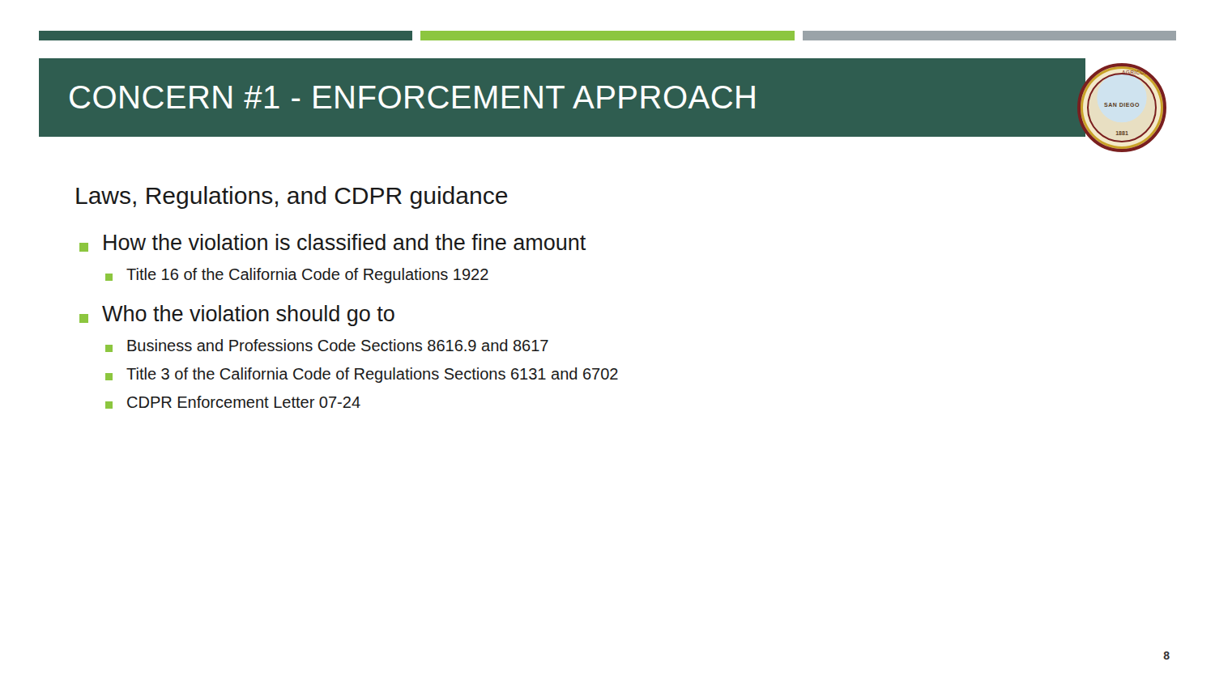Concern #1 - Enforcement Approach
AGRICULTURE • WEIGHTS • MEASURES
Laws, Regulations, and CDPR guidance
How the violation is classified and the fine amount
Title 16 of the California Code of Regulations 1922
Who the violation should go to
Business and Professions Code Sections 8616.9 and 8617
Title 3 of the California Code of Regulations Sections 6131 and 6702
CDPR Enforcement Letter 07-24
8